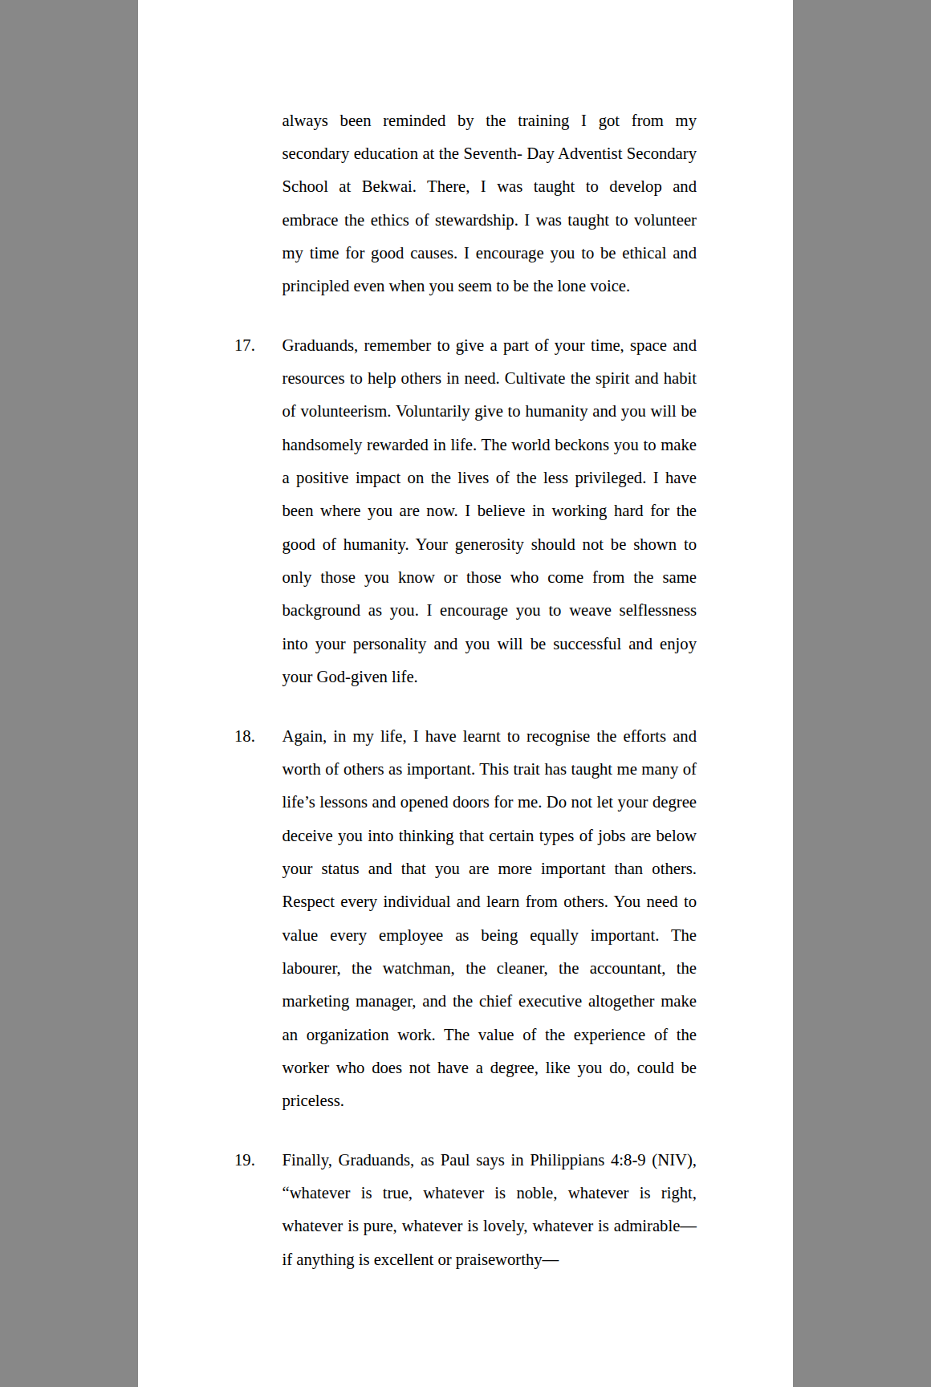always been reminded by the training I got from my secondary education at the Seventh- Day Adventist Secondary School at Bekwai. There, I was taught to develop and embrace the ethics of stewardship. I was taught to volunteer my time for good causes. I encourage you to be ethical and principled even when you seem to be the lone voice.
17. Graduands, remember to give a part of your time, space and resources to help others in need. Cultivate the spirit and habit of volunteerism. Voluntarily give to humanity and you will be handsomely rewarded in life. The world beckons you to make a positive impact on the lives of the less privileged. I have been where you are now. I believe in working hard for the good of humanity. Your generosity should not be shown to only those you know or those who come from the same background as you. I encourage you to weave selflessness into your personality and you will be successful and enjoy your God-given life.
18. Again, in my life, I have learnt to recognise the efforts and worth of others as important. This trait has taught me many of life’s lessons and opened doors for me. Do not let your degree deceive you into thinking that certain types of jobs are below your status and that you are more important than others. Respect every individual and learn from others. You need to value every employee as being equally important. The labourer, the watchman, the cleaner, the accountant, the marketing manager, and the chief executive altogether make an organization work. The value of the experience of the worker who does not have a degree, like you do, could be priceless.
19. Finally, Graduands, as Paul says in Philippians 4:8-9 (NIV), “whatever is true, whatever is noble, whatever is right, whatever is pure, whatever is lovely, whatever is admirable—if anything is excellent or praiseworthy—